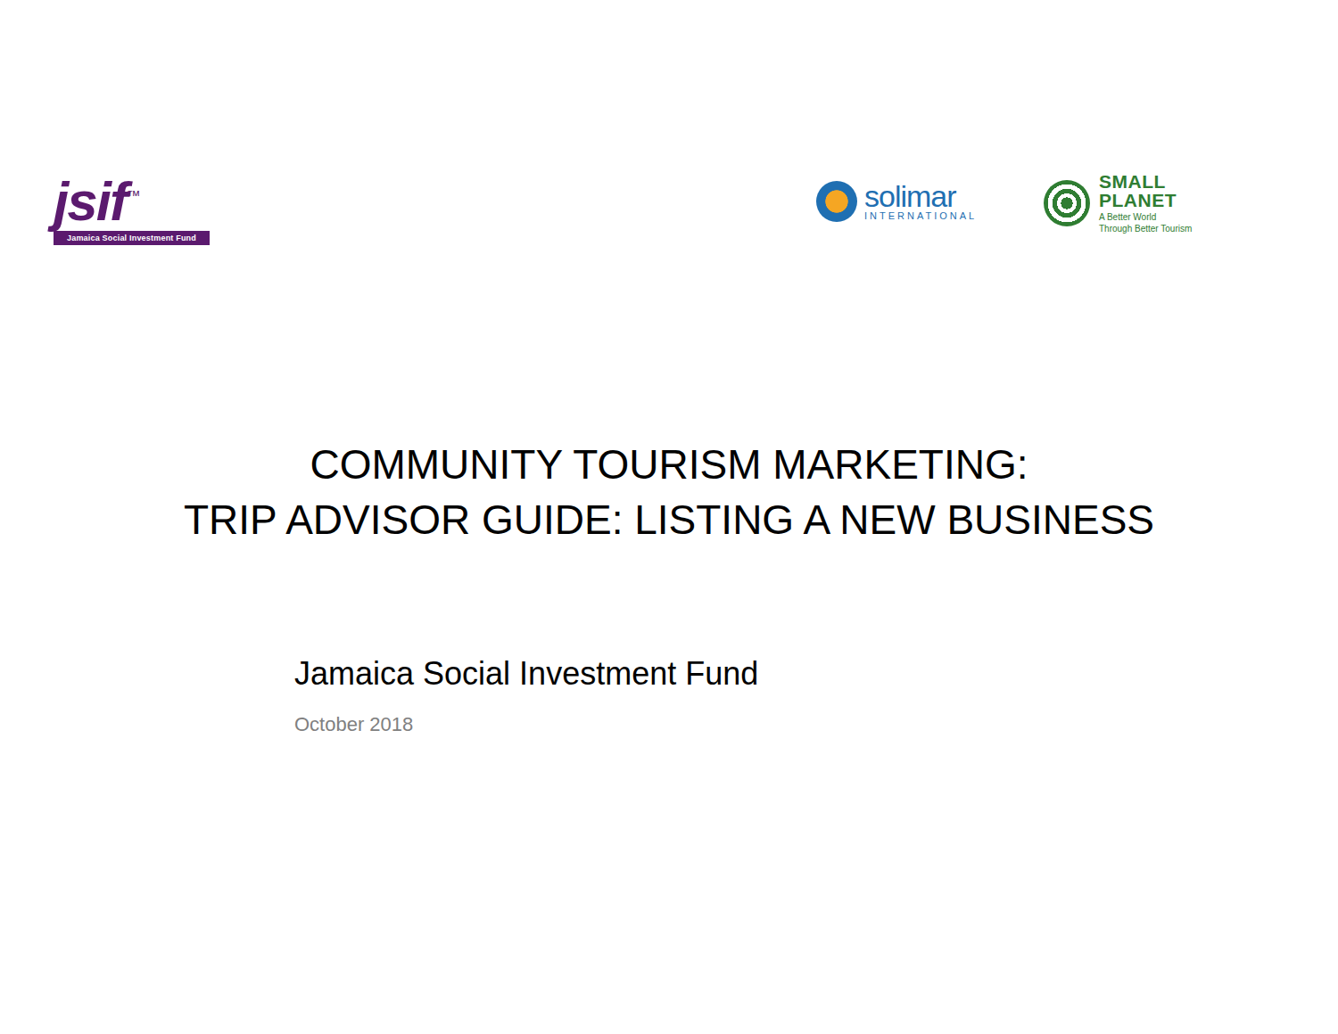jsif™
Jamaica Social Investment Fund
solimar
INTERNATIONAL
SMALL PLANET
A Better World
Through Better Tourism
COMMUNITY TOURISM MARKETING:
TRIP ADVISOR GUIDE: LISTING A NEW BUSINESS
Jamaica Social Investment Fund
October 2018